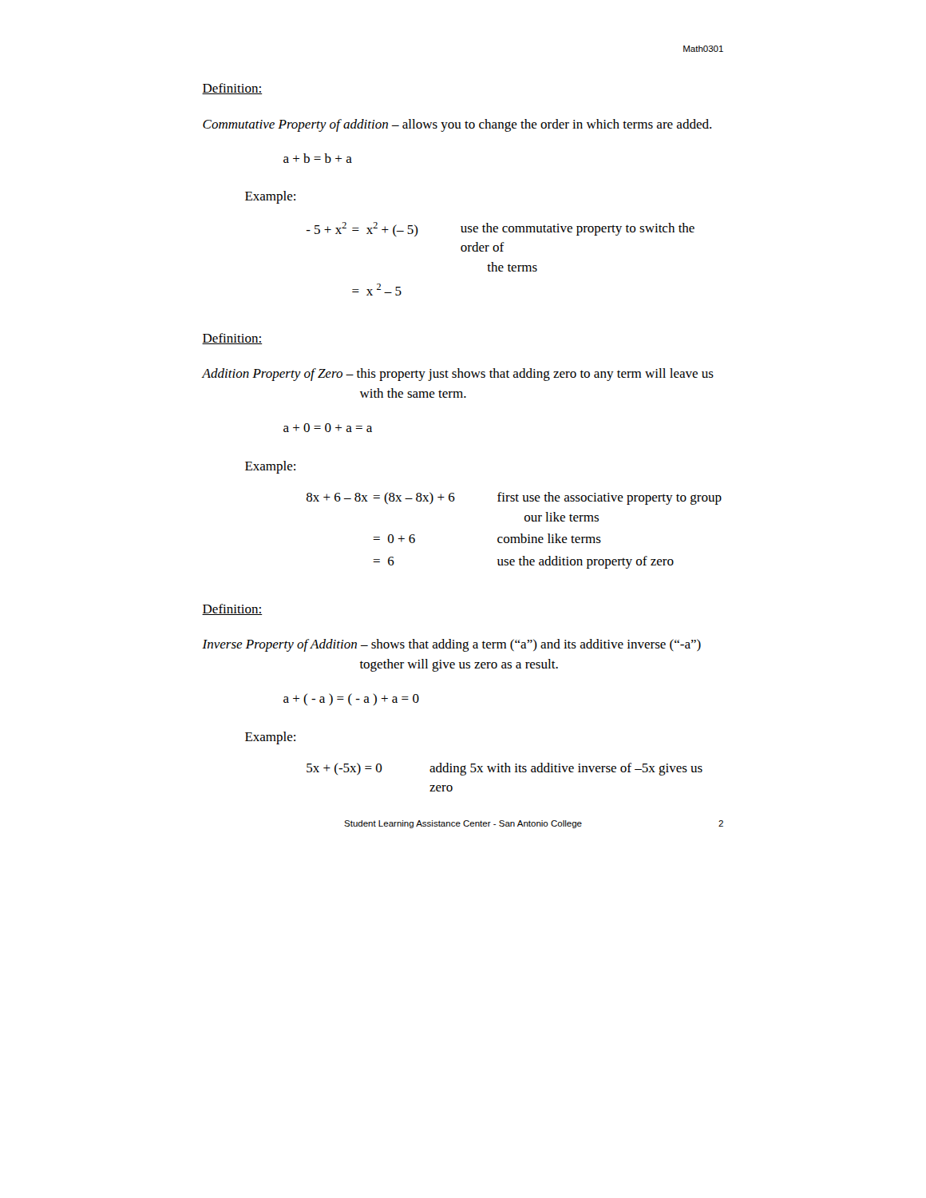Math0301
Definition:
Commutative Property of addition – allows you to change the order in which terms are added.
a + b = b + a
Example:
| - 5 + x 2 | = x 2 + (– 5) | use the commutative property to switch the order of the terms |
| | = x 2 – 5 | |
Definition:
Addition Property of Zero – this property just shows that adding zero to any term will leave us
with the same term.
a + 0 = 0 + a = a
Example:
| 8x + 6 – 8x | = (8x – 8x) + 6 | first use the associative property to group our like terms |
| | = 0 + 6 | combine like terms |
| | = 6 | use the addition property of zero |
Definition:
Inverse Property of Addition – shows that adding a term (“a”) and its additive inverse (“-a”)
together will give us zero as a result.
a + ( - a ) = ( - a ) + a = 0
Example:
| 5x + (-5x) = 0 | | adding 5x with its additive inverse of –5x gives us zero |
Student Learning Assistance Center - San Antonio College
2